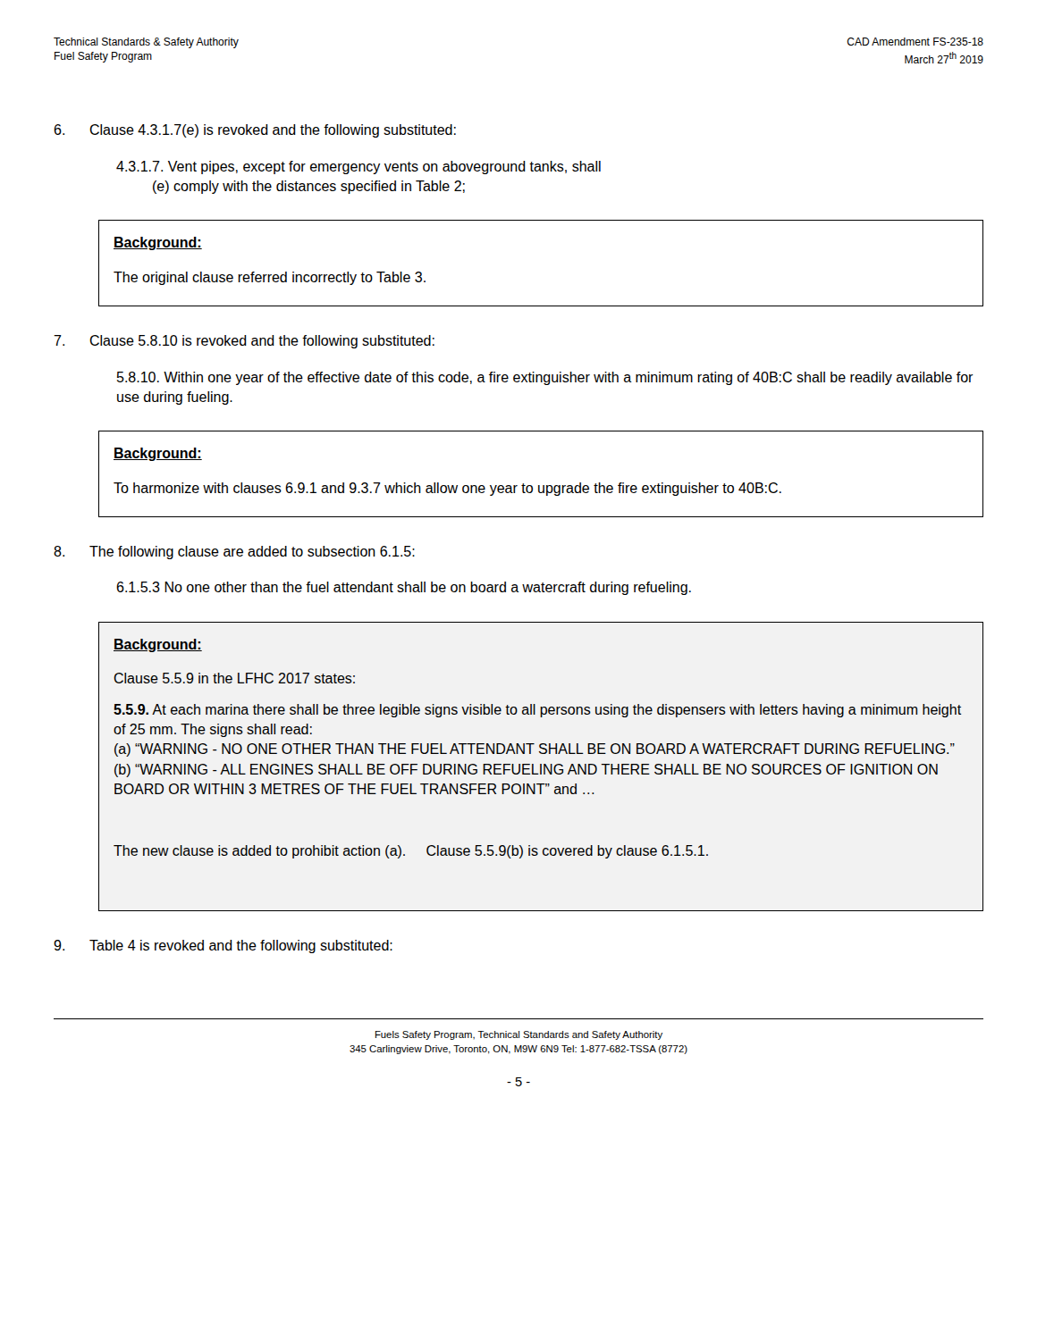Technical Standards & Safety Authority
Fuel Safety Program
CAD Amendment FS-235-18
March 27th 2019
6. Clause 4.3.1.7(e) is revoked and the following substituted:
4.3.1.7. Vent pipes, except for emergency vents on aboveground tanks, shall (e) comply with the distances specified in Table 2;
Background:
The original clause referred incorrectly to Table 3.
7. Clause 5.8.10 is revoked and the following substituted:
5.8.10. Within one year of the effective date of this code, a fire extinguisher with a minimum rating of 40B:C shall be readily available for use during fueling.
Background:
To harmonize with clauses 6.9.1 and 9.3.7 which allow one year to upgrade the fire extinguisher to 40B:C.
8. The following clause are added to subsection 6.1.5:
6.1.5.3 No one other than the fuel attendant shall be on board a watercraft during refueling.
Background:
Clause 5.5.9 in the LFHC 2017 states:
5.5.9. At each marina there shall be three legible signs visible to all persons using the dispensers with letters having a minimum height of 25 mm. The signs shall read:
(a) “WARNING - NO ONE OTHER THAN THE FUEL ATTENDANT SHALL BE ON BOARD A WATERCRAFT DURING REFUELING.”
(b) “WARNING - ALL ENGINES SHALL BE OFF DURING REFUELING AND THERE SHALL BE NO SOURCES OF IGNITION ON BOARD OR WITHIN 3 METRES OF THE FUEL TRANSFER POINT” and …
The new clause is added to prohibit action (a). Clause 5.5.9(b) is covered by clause 6.1.5.1.
9. Table 4 is revoked and the following substituted:
Fuels Safety Program, Technical Standards and Safety Authority
345 Carlingview Drive, Toronto, ON, M9W 6N9 Tel: 1-877-682-TSSA (8772)
- 5 -